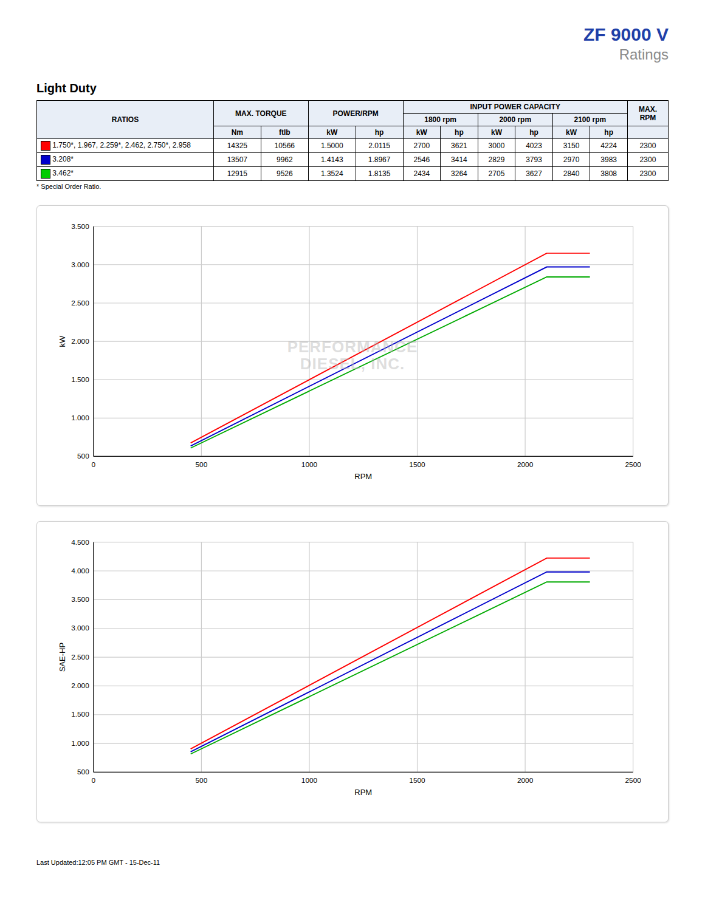ZF 9000 V
Ratings
Light Duty
| RATIOS | MAX. TORQUE | POWER/RPM | INPUT POWER CAPACITY | MAX. RPM |
| --- | --- | --- | --- | --- |
| 1800 rpm | 2000 rpm | 2100 rpm |
| Nm | ftlb | kW | hp | kW | hp | kW | hp | kW | hp | |
| 1.750*, 1.967, 2.259*, 2.462, 2.750*, 2.958 | 14325 | 10566 | 1.5000 | 2.0115 | 2700 | 3621 | 3000 | 4023 | 3150 | 4224 | 2300 |
| 3.208* | 13507 | 9962 | 1.4143 | 1.8967 | 2546 | 3414 | 2829 | 3793 | 2970 | 3983 | 2300 |
| 3.462* | 12915 | 9526 | 1.3524 | 1.8135 | 2434 | 3264 | 2705 | 3627 | 2840 | 3808 | 2300 |
* Special Order Ratio.
PERFORMANCE
DIESEL, INC.
500 1.000 1.500 2.000 2.500 3.000 3.500 0 500 1000 1500 2000 2500 RPM kW
500 1.000 1.500 2.000 2.500 3.000 3.500 4.000 4.500 0 500 1000 1500 2000 2500 RPM SAE-HP
Last Updated:12:05 PM GMT - 15-Dec-11